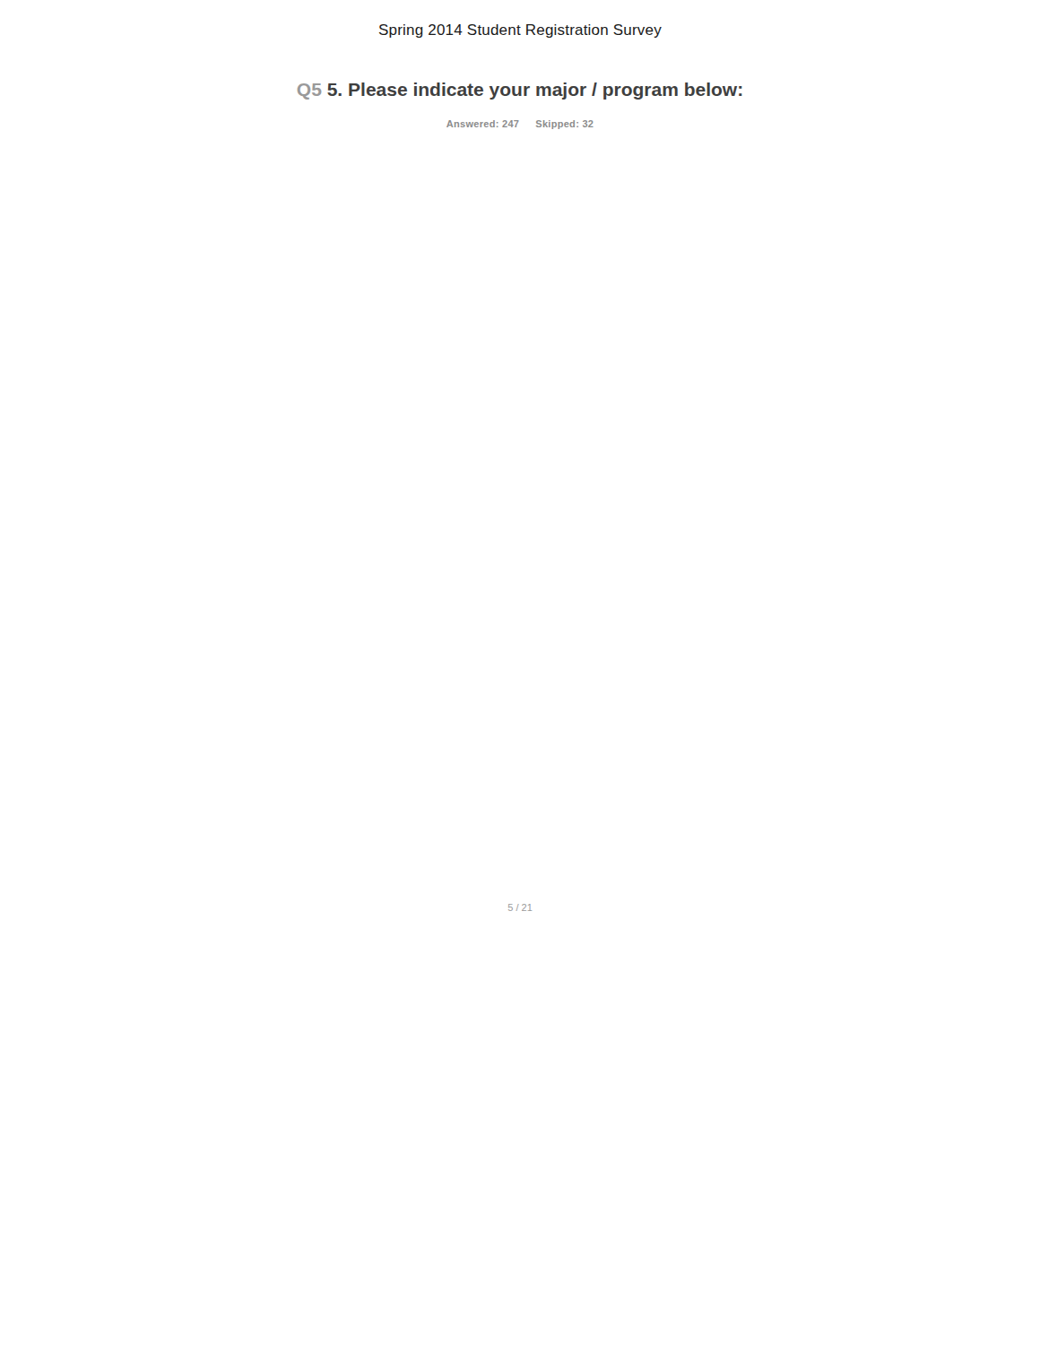Spring 2014 Student Registration Survey
Q5 5. Please indicate your major / program below:
Answered: 247 Skipped: 32
5 / 21